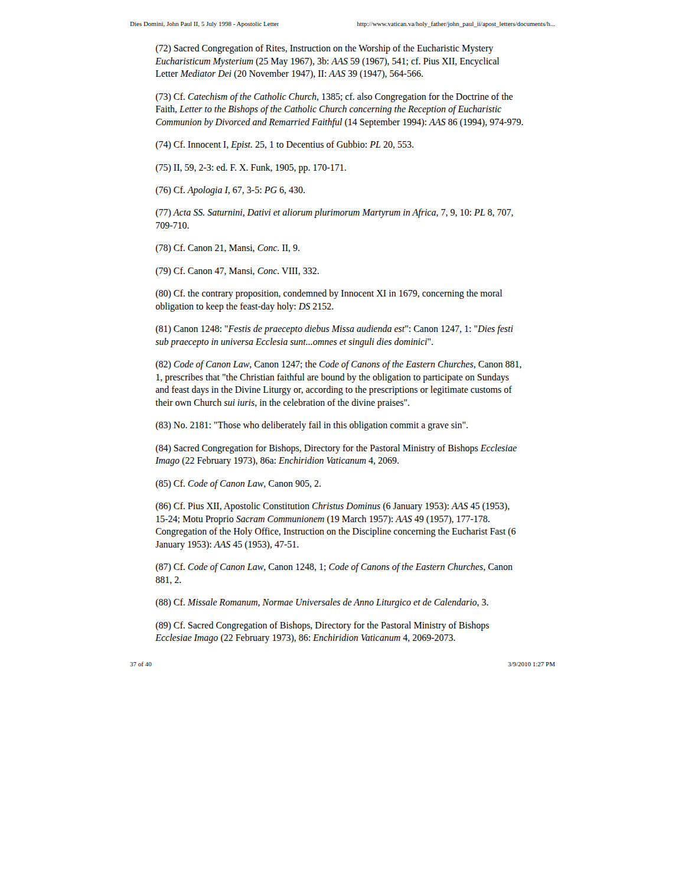Dies Domini, John Paul II, 5 July 1998 - Apostolic Letter
http://www.vatican.va/holy_father/john_paul_ii/apost_letters/documents/h...
(72) Sacred Congregation of Rites, Instruction on the Worship of the Eucharistic Mystery Eucharisticum Mysterium (25 May 1967), 3b: AAS 59 (1967), 541; cf. Pius XII, Encyclical Letter Mediator Dei (20 November 1947), II: AAS 39 (1947), 564-566.
(73) Cf. Catechism of the Catholic Church, 1385; cf. also Congregation for the Doctrine of the Faith, Letter to the Bishops of the Catholic Church concerning the Reception of Eucharistic Communion by Divorced and Remarried Faithful (14 September 1994): AAS 86 (1994), 974-979.
(74) Cf. Innocent I, Epist. 25, 1 to Decentius of Gubbio: PL 20, 553.
(75) II, 59, 2-3: ed. F. X. Funk, 1905, pp. 170-171.
(76) Cf. Apologia I, 67, 3-5: PG 6, 430.
(77) Acta SS. Saturnini, Dativi et aliorum plurimorum Martyrum in Africa, 7, 9, 10: PL 8, 707, 709-710.
(78) Cf. Canon 21, Mansi, Conc. II, 9.
(79) Cf. Canon 47, Mansi, Conc. VIII, 332.
(80) Cf. the contrary proposition, condemned by Innocent XI in 1679, concerning the moral obligation to keep the feast-day holy: DS 2152.
(81) Canon 1248: "Festis de praecepto diebus Missa audienda est": Canon 1247, 1: "Dies festi sub praecepto in universa Ecclesia sunt...omnes et singuli dies dominici".
(82) Code of Canon Law, Canon 1247; the Code of Canons of the Eastern Churches, Canon 881, 1, prescribes that "the Christian faithful are bound by the obligation to participate on Sundays and feast days in the Divine Liturgy or, according to the prescriptions or legitimate customs of their own Church sui iuris, in the celebration of the divine praises".
(83) No. 2181: "Those who deliberately fail in this obligation commit a grave sin".
(84) Sacred Congregation for Bishops, Directory for the Pastoral Ministry of Bishops Ecclesiae Imago (22 February 1973), 86a: Enchiridion Vaticanum 4, 2069.
(85) Cf. Code of Canon Law, Canon 905, 2.
(86) Cf. Pius XII, Apostolic Constitution Christus Dominus (6 January 1953): AAS 45 (1953), 15-24; Motu Proprio Sacram Communionem (19 March 1957): AAS 49 (1957), 177-178. Congregation of the Holy Office, Instruction on the Discipline concerning the Eucharist Fast (6 January 1953): AAS 45 (1953), 47-51.
(87) Cf. Code of Canon Law, Canon 1248, 1; Code of Canons of the Eastern Churches, Canon 881, 2.
(88) Cf. Missale Romanum, Normae Universales de Anno Liturgico et de Calendario, 3.
(89) Cf. Sacred Congregation of Bishops, Directory for the Pastoral Ministry of Bishops Ecclesiae Imago (22 February 1973), 86: Enchiridion Vaticanum 4, 2069-2073.
37 of 40
3/9/2010 1:27 PM